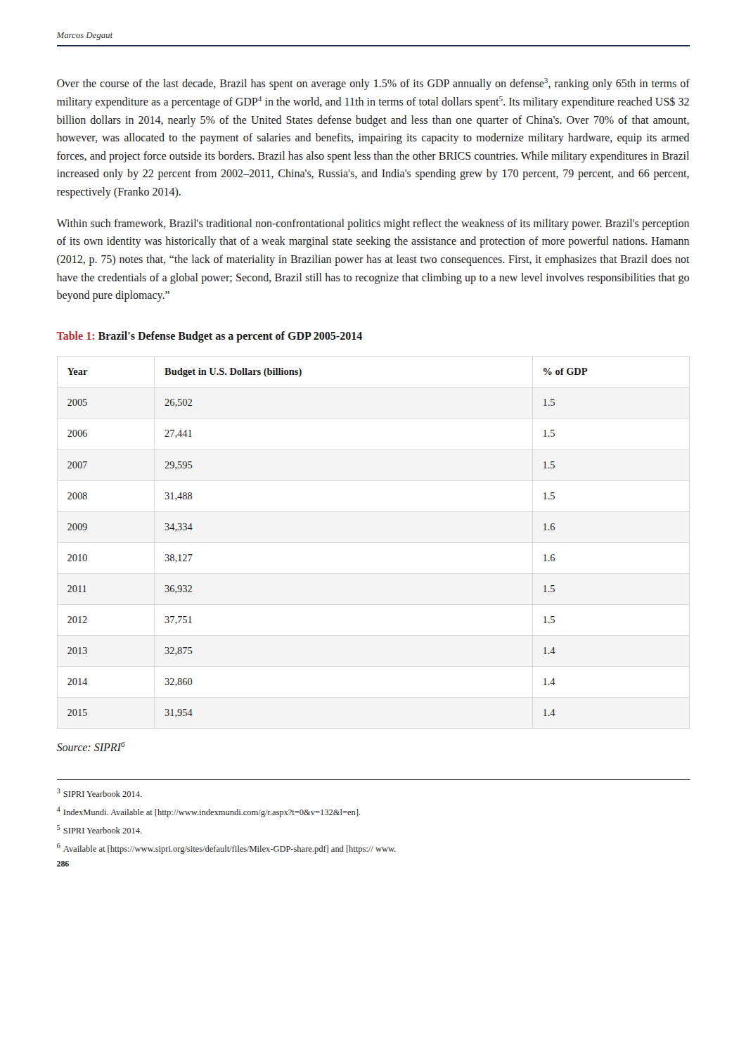Marcos Degaut
Over the course of the last decade, Brazil has spent on average only 1.5% of its GDP annually on defense3, ranking only 65th in terms of military expenditure as a percentage of GDP4 in the world, and 11th in terms of total dollars spent5. Its military expenditure reached US$ 32 billion dollars in 2014, nearly 5% of the United States defense budget and less than one quarter of China's. Over 70% of that amount, however, was allocated to the payment of salaries and benefits, impairing its capacity to modernize military hardware, equip its armed forces, and project force outside its borders. Brazil has also spent less than the other BRICS countries. While military expenditures in Brazil increased only by 22 percent from 2002–2011, China's, Russia's, and India's spending grew by 170 percent, 79 percent, and 66 percent, respectively (Franko 2014).
Within such framework, Brazil's traditional non-confrontational politics might reflect the weakness of its military power. Brazil's perception of its own identity was historically that of a weak marginal state seeking the assistance and protection of more powerful nations. Hamann (2012, p. 75) notes that, “the lack of materiality in Brazilian power has at least two consequences. First, it emphasizes that Brazil does not have the credentials of a global power; Second, Brazil still has to recognize that climbing up to a new level involves responsibilities that go beyond pure diplomacy.”
Table 1: Brazil's Defense Budget as a percent of GDP 2005-2014
| Year | Budget in U.S. Dollars (billions) | % of GDP |
| --- | --- | --- |
| 2005 | 26,502 | 1.5 |
| 2006 | 27,441 | 1.5 |
| 2007 | 29,595 | 1.5 |
| 2008 | 31,488 | 1.5 |
| 2009 | 34,334 | 1.6 |
| 2010 | 38,127 | 1.6 |
| 2011 | 36,932 | 1.5 |
| 2012 | 37,751 | 1.5 |
| 2013 | 32,875 | 1.4 |
| 2014 | 32,860 | 1.4 |
| 2015 | 31,954 | 1.4 |
Source: SIPRI6
3 SIPRI Yearbook 2014.
4 IndexMundi. Available at [http://www.indexmundi.com/g/r.aspx?t=0&v=132&l=en].
5 SIPRI Yearbook 2014.
6 Available at [https://www.sipri.org/sites/default/files/Milex-GDP-share.pdf] and [https:// www.
286